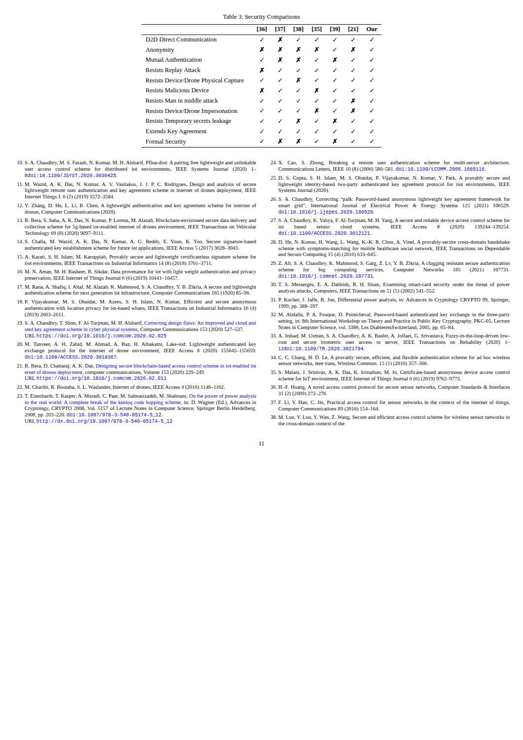Table 3: Security Comparisons
| | [36] | [37] | [38] | [35] | [39] | [21] | Our |
| --- | --- | --- | --- | --- | --- | --- | --- |
| D2D Direct Communication | ✓ | ✗ | ✓ | ✓ | ✓ | ✓ | ✓ |
| Anonymity | ✗ | ✗ | ✗ | ✗ | ✓ | ✗ | ✓ |
| Mutual Authentication | ✓ | ✗ | ✗ | ✓ | ✗ | ✓ | ✓ |
| Resists Replay Attack | ✗ | ✓ | ✓ | ✓ | ✓ | ✓ | ✓ |
| Resists Device/Drone Physical Capture | ✓ | ✓ | ✗ | ✓ | ✓ | ✓ | ✓ |
| Resists Malicious Device | ✗ | ✓ | ✓ | ✗ | ✓ | ✓ | ✓ |
| Resists Man in middle attack | ✓ | ✓ | ✓ | ✓ | ✓ | ✗ | ✓ |
| Resists Device/Drone Impersonation | ✓ | ✓ | ✓ | ✗ | ✓ | ✗ | ✓ |
| Resists Temporary secrets leakage | ✓ | ✓ | ✗ | ✓ | ✗ | ✓ | ✓ |
| Extends Key Agreement | ✓ | ✓ | ✓ | ✓ | ✓ | ✓ | ✓ |
| Formal Security | ✓ | ✗ | ✗ | ✓ | ✗ | ✓ | ✓ |
S. A. Chaudhry, M. S. Farash, N. Kumar, M. H. Alsharif, Pflua-diot: A pairing free lightweight and unlinkable user access control scheme for distributed iot environments, IEEE Systems Journal (2020) 1–8doi:10.1109/JSYST.2020.3036425.
M. Wazid, A. K. Das, N. Kumar, A. V. Vasilakos, J. J. P. C. Rodrigues, Design and analysis of secure lightweight remote user authentication and key agreement scheme in internet of drones deployment, IEEE Internet Things J. 6 (2) (2019) 3572–3584.
Y. Zhang, D. He, L. Li, B. Chen, A lightweight authentication and key agreement scheme for internet of drones, Computer Communications (2020).
B. Bera, S. Saha, A. K. Das, N. Kumar, P. Lorenz, M. Alazab, Blockchain-envisioned secure data delivery and collection scheme for 5g-based iot-enabled internet of drones environment, IEEE Transactions on Vehicular Technology 69 (8) (2020) 9097–9111.
S. Challa, M. Wazid, A. K. Das, N. Kumar, A. G. Reddy, E. Yoon, K. Yoo, Secure signature-based authenticated key establishment scheme for future iot applications, IEEE Access 5 (2017) 3028–3043.
A. Karati, S. H. Islam, M. Karuppiah, Provably secure and lightweight certificateless signature scheme for iiot environments, IEEE Transactions on Industrial Informatics 14 (8) (2018) 3701–3711.
M. N. Aman, M. H. Basheer, B. Sikdar, Data provenance for iot with light weight authentication and privacy preservation, IEEE Internet of Things Journal 6 (6) (2019) 10441–10457.
M. Rana, A. Shafiq, I. Altaf, M. Alazab, K. Mahmood, S. A. Chaudhry, Y. B. Zikria, A secure and lightweight authentication scheme for next generation iot infrastructure, Computer Communications 165 (1920) 85–96.
P. Vijayakumar, M. S. Obaidat, M. Azees, S. H. Islam, N. Kumar, Efficient and secure anonymous authentication with location privacy for iot-based wbans, IEEE Transactions on Industrial Informatics 16 (4) (2019) 2603–2611.
S. A. Chaudhry, T. Shon, F. Al-Turjman, M. H. Alsharif, Correcting design flaws: An improved and cloud assisted key agreement scheme in cyber physical systems, Computer Communications 153 (2020) 527–537.
URL https://doi.org/10.1016/j.comcom.2020.02.025
M. Tanveer, A. H. Zahid, M. Ahmad, A. Baz, H. Alhakami, Lake-iod: Lightweight authenticated key exchange protocol for the internet of drone environment, IEEE Access 8 (2020) 155645–155659. doi:10.1109/ACCESS.2020.3019367.
B. Bera, D. Chattaraj, A. K. Das, Designing secure blockchain-based access control scheme in iot-enabled internet of drones deployment, computer communications, Volume 153 (2020) 229–249.
URL https://doi.org/10.1016/j.comcom.2020.02.011
M. Gharibi, R. Boutaba, S. L. Waslander, Internet of drones, IEEE Access 4 (2016) 1148–1162.
T. Eisenbarth, T. Kasper, A. Moradi, C. Paar, M. Salmasizadeh, M. Shalmani, On the power of power analysis in the real world: A complete break of the keeloq code hopping scheme, in: D. Wagner (Ed.), Advances in Cryptology, CRYPTO 2008, Vol. 5157 of Lecture Notes in Computer Science, Springer Berlin Heidelberg, 2008, pp. 203–220. doi:10.1007/978-3-540-85174-5_12.
URL http://dx.doi.org/10.1007/978-3-540-85174-5_12
X. Cao, S. Zhong, Breaking a remote user authentication scheme for multi-server architecture, Communications Letters, IEEE 10 (8) (2006) 580–581. doi:10.1109/LCOMM.2006.1665116.
D. S. Gupta, S. H. Islam, M. S. Obaidat, P. Vijayakumar, N. Kumar, Y. Park, A provably secure and lightweight identity-based two-party authenticated key agreement protocol for iiot environments, IEEE Systems Journal (2020).
S. A. Chaudhry, Correcting “palk: Password-based anonymous lightweight key agreement framework for smart grid”, International Journal of Electrical Power & Energy Systems 125 (2021) 106529. doi:10.1016/j.ijepes.2020.106529.
S. A. Chaudhry, K. Yahya, F. Al-Turjman, M. H. Yang, A secure and reliable device access control scheme for iot based sensor cloud systems, IEEE Access 8 (2020) 139244–139254. doi:10.1109/ACCESS.2020.3012121.
D. He, N. Kumar, H. Wang, L. Wang, K.-K. R. Choo, A. Vinel, A provably-secure cross-domain handshake scheme with symptoms-matching for mobile healthcare social network, IEEE Transactions on Dependable and Secure Computing 15 (4) (2016) 633–645.
Z. Ali, S. A. Chaudhry, K. Mahmood, S. Garg, Z. Lv, Y. B. Zikria, A clogging resistant secure authentication scheme for fog computing services, Computer Networks 185 (2021) 107731. doi:10.1016/j.comnet.2020.107731.
T. S. Messerges, E. A. Dabbish, R. H. Sloan, Examining smart-card security under the threat of power analysis attacks, Computers, IEEE Transactions on 51 (5) (2002) 541–552.
P. Kocher, J. Jaffe, B. Jun, Differential power analysis, in: Advances in Cryptology CRYPTO 99, Springer, 1999, pp. 388–397.
M. Abdalla, P. A. Fouque, D. Pointcheval, Password-based authenticated key exchange in the three-party setting, in: 8th International Workshop on Theory and Practice in Public Key Cryptography, PKC-05, Lecture Notes in Computer Science, vol. 3386, Les DiableretsSwitzerland, 2005, pp. 65–84.
A. Irshad, M. Usman, S. A. Chaudhry, A. K. Bashir, A. Jolfaei, G. Srivastava, Fuzzy-in-the-loop-driven low-cost and secure biometric user access to server, IEEE Transactions on Reliability (2020) 1–12doi:10.1109/TR.2020.3021794.
C. C. Chang, H. D. Le, A provably secure, efficient, and flexible authentication scheme for ad hoc wireless sensor networks, ieee trans, Wireless Commun. 15 (1) (2016) 357–366.
S. Malani, J. Srinivas, A. K. Das, K. Srinathan, M. Jo, Certificate-based anonymous device access control scheme for IoT environment, IEEE Internet of Things Journal 6 (6) (2019) 9762–9773.
H.-F. Huang, A novel access control protocol for secure sensor networks, Computer Standards & Interfaces 31 (2) (2009) 272–276.
F. Li, Y. Han, C. Jin, Practical access control for sensor networks in the context of the internet of things, Computer Communications 89 (2016) 154–164.
M. Luo, Y. Luo, Y. Wan, Z. Wang, Secure and efficient access control scheme for wireless sensor networks in the cross-domain context of the
11